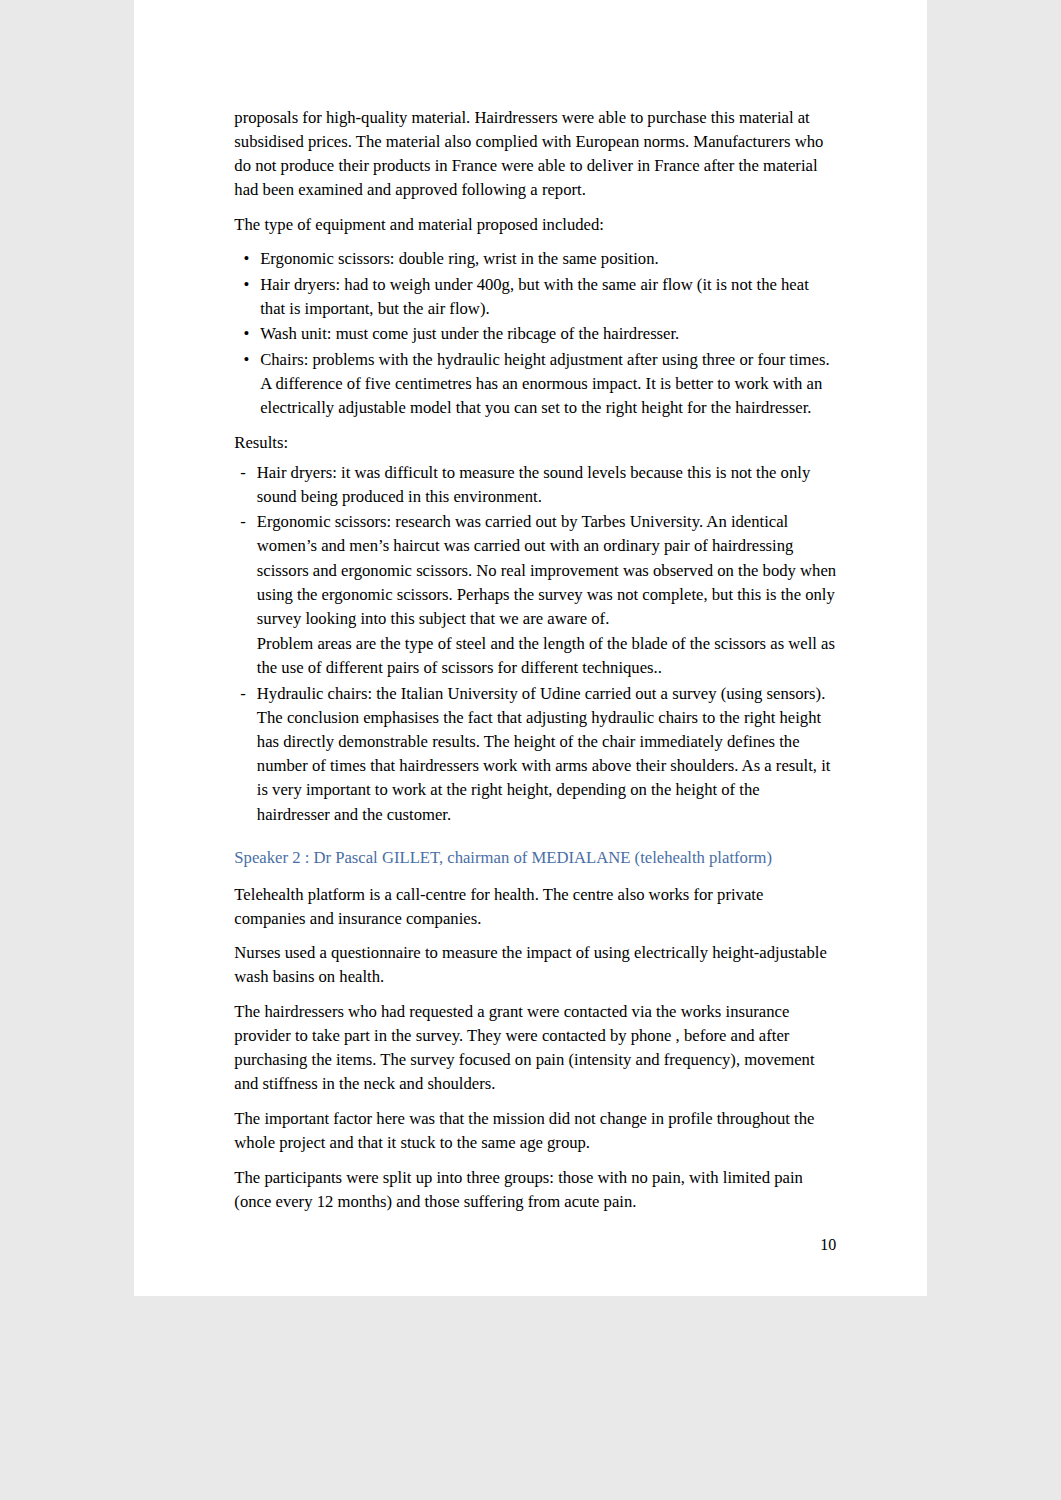proposals for high-quality material. Hairdressers were able to purchase this material at subsidised prices. The material also complied with European norms. Manufacturers who do not produce their products in France were able to deliver in France after the material had been examined and approved following a report.
The type of equipment and material proposed included:
Ergonomic scissors: double ring, wrist in the same position.
Hair dryers: had to weigh under 400g, but with the same air flow (it is not the heat that is important, but the air flow).
Wash unit: must come just under the ribcage of the hairdresser.
Chairs: problems with the hydraulic height adjustment after using three or four times. A difference of five centimetres has an enormous impact. It is better to work with an electrically adjustable model that you can set to the right height for the hairdresser.
Results:
Hair dryers: it was difficult to measure the sound levels because this is not the only sound being produced in this environment.
Ergonomic scissors: research was carried out by Tarbes University. An identical women’s and men’s haircut was carried out with an ordinary pair of hairdressing scissors and ergonomic scissors. No real improvement was observed on the body when using the ergonomic scissors. Perhaps the survey was not complete, but this is the only survey looking into this subject that we are aware of. Problem areas are the type of steel and the length of the blade of the scissors as well as the use of different pairs of scissors for different techniques..
Hydraulic chairs: the Italian University of Udine carried out a survey (using sensors). The conclusion emphasises the fact that adjusting hydraulic chairs to the right height has directly demonstrable results. The height of the chair immediately defines the number of times that hairdressers work with arms above their shoulders. As a result, it is very important to work at the right height, depending on the height of the hairdresser and the customer.
Speaker 2 : Dr Pascal GILLET, chairman of MEDIALANE (telehealth platform)
Telehealth platform is a call-centre for health. The centre also works for private companies and insurance companies.
Nurses used a questionnaire to measure the impact of using electrically height-adjustable wash basins on health.
The hairdressers who had requested a grant were contacted via the works insurance provider to take part in the survey. They were contacted by phone , before and after purchasing the items. The survey focused on pain (intensity and frequency), movement and stiffness in the neck and shoulders.
The important factor here was that the mission did not change in profile throughout the whole project and that it stuck to the same age group.
The participants were split up into three groups: those with no pain, with limited pain (once every 12 months) and those suffering from acute pain.
10